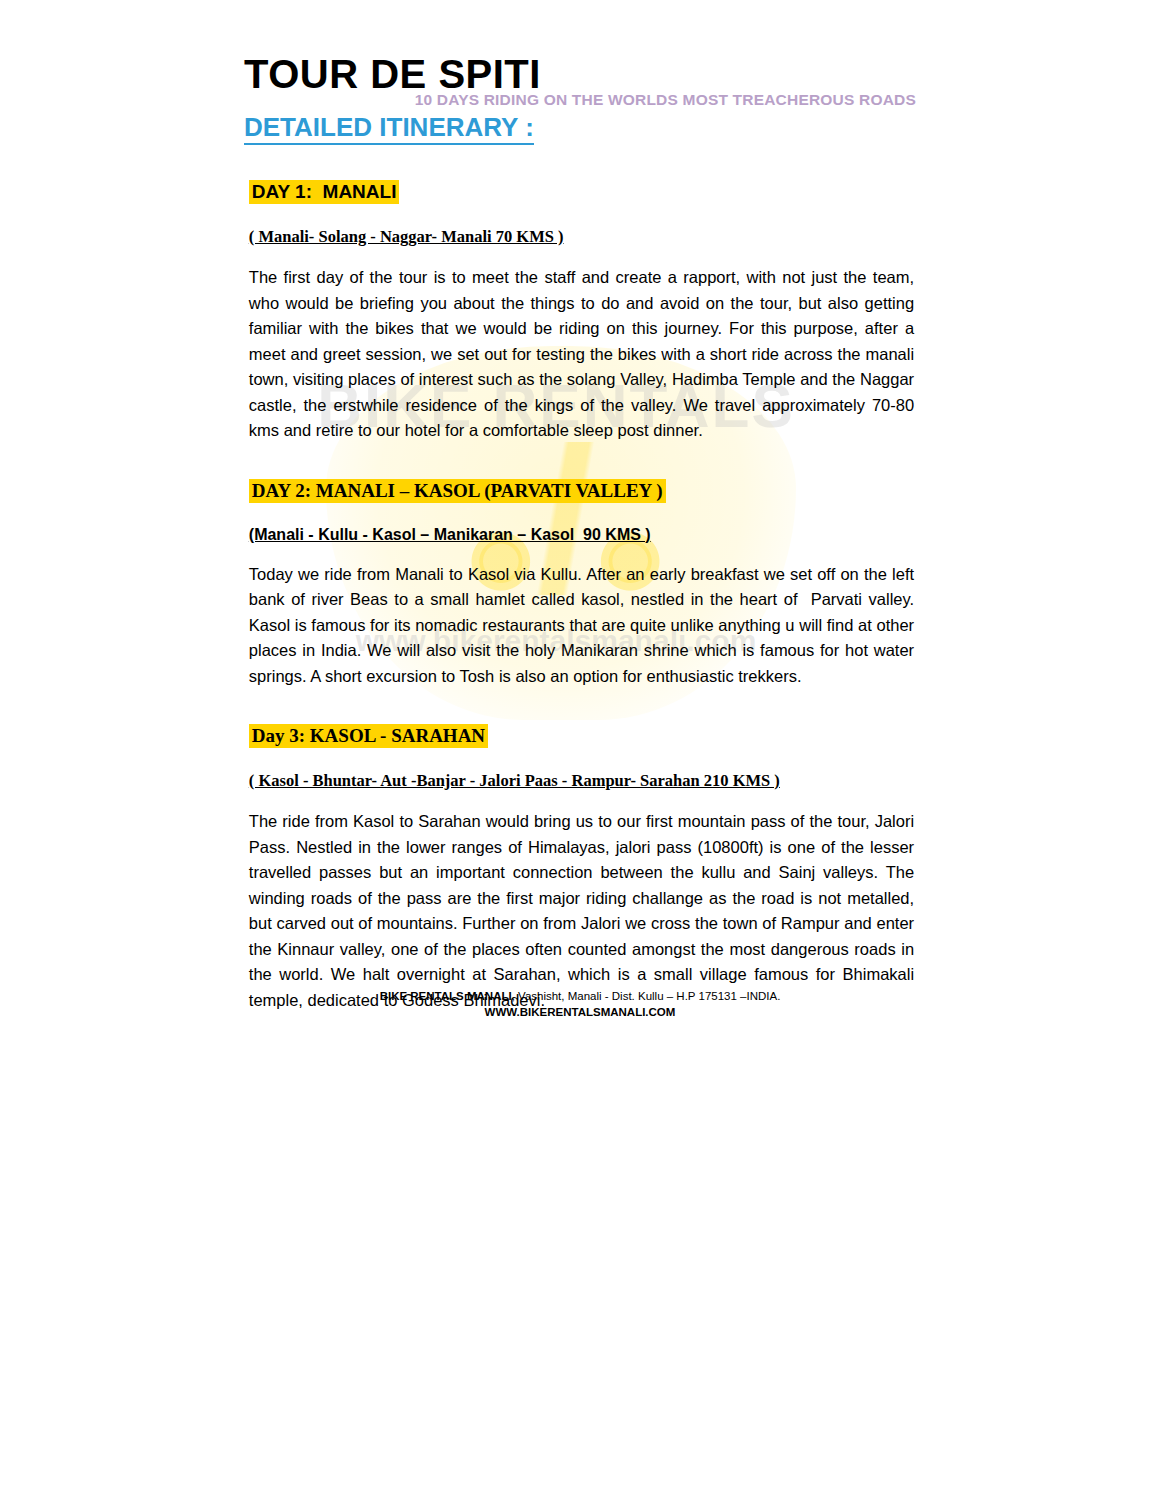BIKE RENTALS
www.bikerentalsmanali.com
TOUR DE SPITI
10 DAYS RIDING ON THE WORLDS MOST TREACHEROUS ROADS
DETAILED ITINERARY :
DAY 1: MANALI
( Manali- Solang - Naggar- Manali 70 KMS )
The first day of the tour is to meet the staff and create a rapport, with not just the team, who would be briefing you about the things to do and avoid on the tour, but also getting familiar with the bikes that we would be riding on this journey. For this purpose, after a meet and greet session, we set out for testing the bikes with a short ride across the manali town, visiting places of interest such as the solang Valley, Hadimba Temple and the Naggar castle, the erstwhile residence of the kings of the valley. We travel approximately 70-80 kms and retire to our hotel for a comfortable sleep post dinner.
DAY 2: MANALI – KASOL (PARVATI VALLEY )
(Manali - Kullu - Kasol – Manikaran – Kasol 90 KMS )
Today we ride from Manali to Kasol via Kullu. After an early breakfast we set off on the left bank of river Beas to a small hamlet called kasol, nestled in the heart of Parvati valley. Kasol is famous for its nomadic restaurants that are quite unlike anything u will find at other places in India. We will also visit the holy Manikaran shrine which is famous for hot water springs. A short excursion to Tosh is also an option for enthusiastic trekkers.
Day 3: KASOL - SARAHAN
( Kasol - Bhuntar- Aut -Banjar - Jalori Paas - Rampur- Sarahan 210 KMS )
The ride from Kasol to Sarahan would bring us to our first mountain pass of the tour, Jalori Pass. Nestled in the lower ranges of Himalayas, jalori pass (10800ft) is one of the lesser travelled passes but an important connection between the kullu and Sainj valleys. The winding roads of the pass are the first major riding challange as the road is not metalled, but carved out of mountains. Further on from Jalori we cross the town of Rampur and enter the Kinnaur valley, one of the places often counted amongst the most dangerous roads in the world. We halt overnight at Sarahan, which is a small village famous for Bhimakali temple, dedicated to Godess Bhimadevi.
BIKE RENTALS MANALI, Vashisht, Manali - Dist. Kullu – H.P 175131 –INDIA.
WWW.BIKERENTALSMANALI.COM